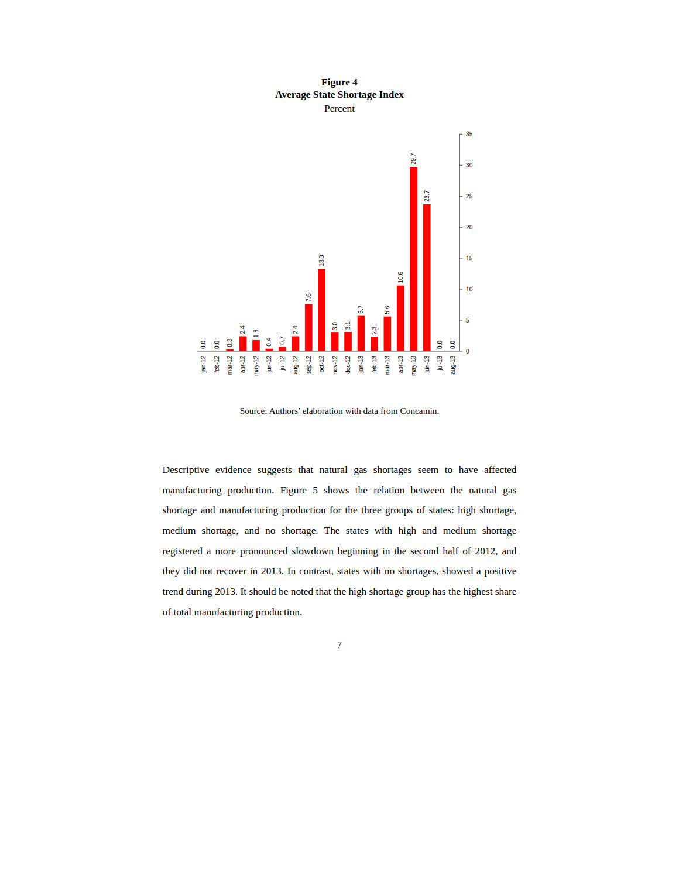Figure 4
Average State Shortage Index
Percent
Plot geometry: plot left x = 60, plot right x = 520 baseline y = 400, top y = 20 (0 to 35 percent) scale: 35 percent -> 380 px => 10.857 px per percent 0 5 10 15 20 25 30 35 0.0 jan-12 0.0 feb-12 0.3 mar-12 2.4 apr-12 1.8 may-12 0.4 jun-12 0.7 jul-12 2.4 aug-12 7.6 sep-12 13.3 oct-12 3.0 nov-12 3.1 dec-12 5.7 jan-13 2.3 feb-13 5.6 mar-13 10.6 apr-13 29.7 may-13 23.7 jun-13 0.0 jul-13 0.0 aug-13
Source: Authors’ elaboration with data from Concamin.
Descriptive evidence suggests that natural gas shortages seem to have affected manufacturing production. Figure 5 shows the relation between the natural gas shortage and manufacturing production for the three groups of states: high shortage, medium shortage, and no shortage. The states with high and medium shortage registered a more pronounced slowdown beginning in the second half of 2012, and they did not recover in 2013. In contrast, states with no shortages, showed a positive trend during 2013. It should be noted that the high shortage group has the highest share of total manufacturing production.
7